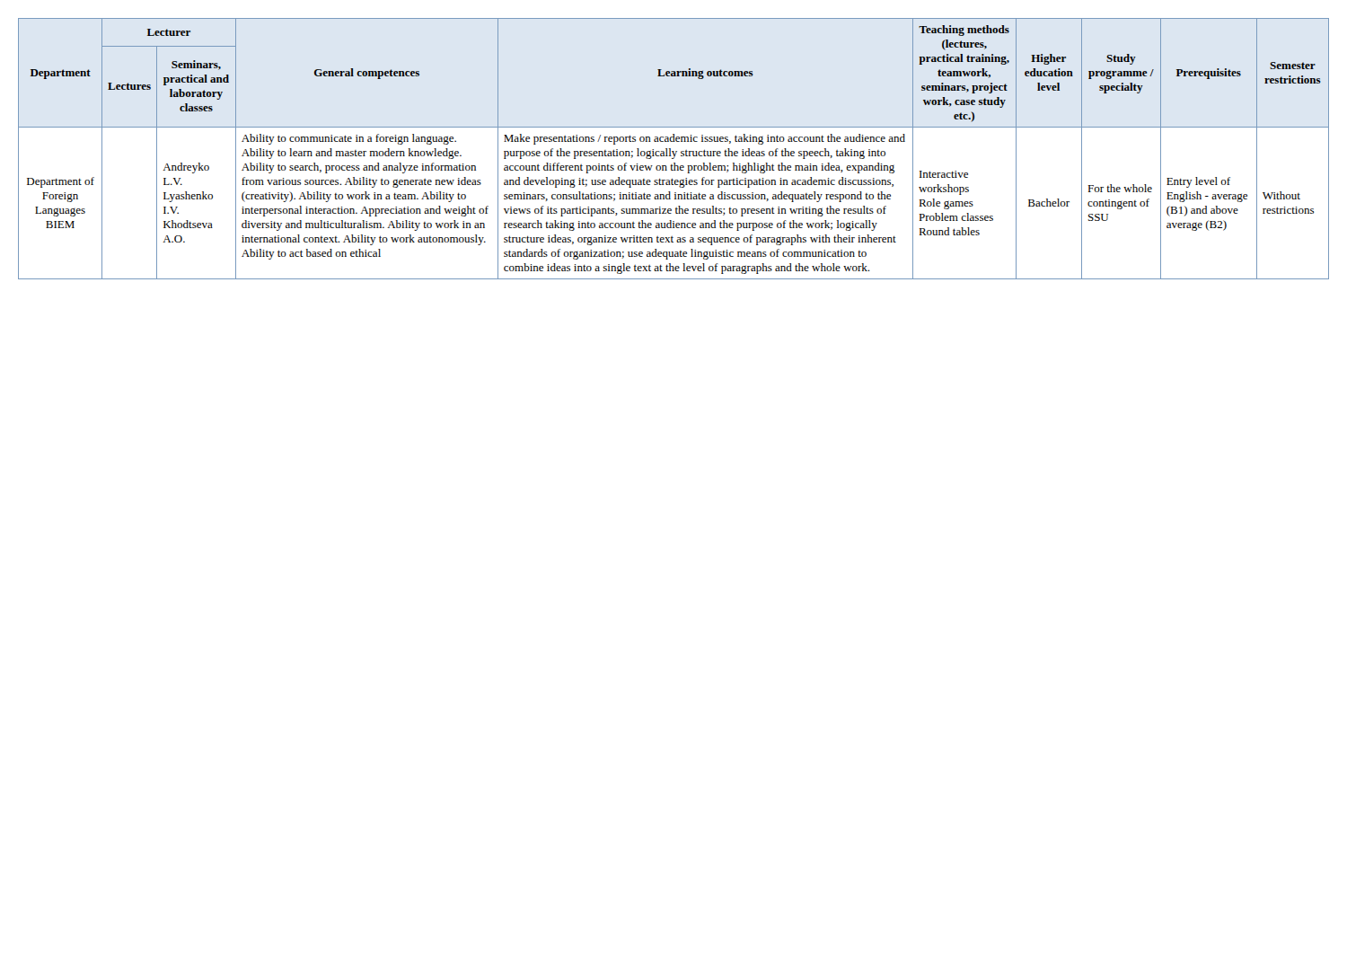| Department | Lecturer | General competences | Learning outcomes | Teaching methods (lectures, practical training, teamwork, seminars, project work, case study etc.) | Higher education level | Study programme / specialty | Prerequisites | Semester restrictions |
| --- | --- | --- | --- | --- | --- | --- | --- | --- |
| Lectures | Seminars, practical and laboratory classes |
| Department of Foreign Languages BIEM | | Andreyko L.V. Lyashenko I.V. Khodtseva A.O. | Ability to communicate in a foreign language. Ability to learn and master modern knowledge. Ability to search, process and analyze information from various sources. Ability to generate new ideas (creativity). Ability to work in a team. Ability to interpersonal interaction. Appreciation and weight of diversity and multiculturalism. Ability to work in an international context. Ability to work autonomously. Ability to act based on ethical | Make presentations / reports on academic issues, taking into account the audience and purpose of the presentation; logically structure the ideas of the speech, taking into account different points of view on the problem; highlight the main idea, expanding and developing it; use adequate strategies for participation in academic discussions, seminars, consultations; initiate and initiate a discussion, adequately respond to the views of its participants, summarize the results; to present in writing the results of research taking into account the audience and the purpose of the work; logically structure ideas, organize written text as a sequence of paragraphs with their inherent standards of organization; use adequate linguistic means of communication to combine ideas into a single text at the level of paragraphs and the whole work. | Interactive workshops Role games Problem classes Round tables | Bachelor | For the whole contingent of SSU | Entry level of English - average (B1) and above average (B2) | Without restrictions |